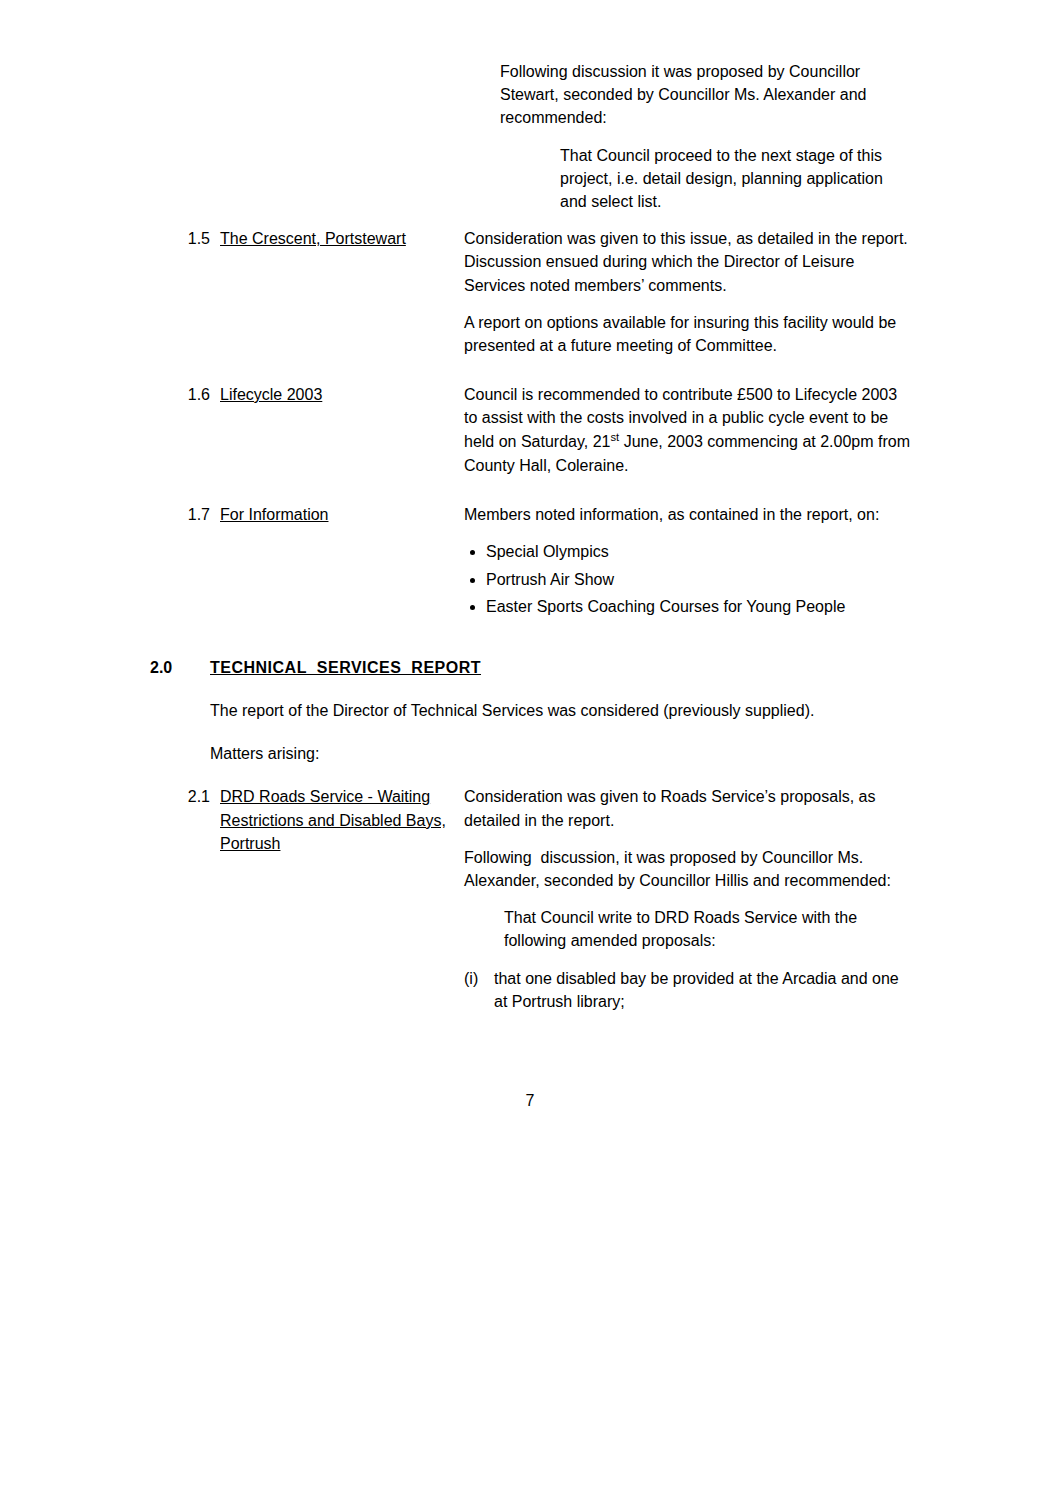Following discussion it was proposed by Councillor Stewart, seconded by Councillor Ms. Alexander and recommended:
That Council proceed to the next stage of this project, i.e. detail design, planning application and select list.
1.5
The Crescent, Portstewart
Consideration was given to this issue, as detailed in the report.
Discussion ensued during which the Director of Leisure Services noted members’ comments.
A report on options available for insuring this facility would be presented at a future meeting of Committee.
1.6
Lifecycle 2003
Council is recommended to contribute £500 to Lifecycle 2003 to assist with the costs involved in a public cycle event to be held on Saturday, 21st June, 2003 commencing at 2.00pm from County Hall, Coleraine.
1.7
For Information
Members noted information, as contained in the report, on:
Special Olympics
Portrush Air Show
Easter Sports Coaching Courses for Young People
2.0 TECHNICAL SERVICES REPORT
The report of the Director of Technical Services was considered (previously supplied).
Matters arising:
2.1
DRD Roads Service - Waiting Restrictions and Disabled Bays, Portrush
Consideration was given to Roads Service’s proposals, as detailed in the report.
Following discussion, it was proposed by Councillor Ms. Alexander, seconded by Councillor Hillis and recommended:
That Council write to DRD Roads Service with the following amended proposals:
(i)
that one disabled bay be provided at the Arcadia and one at Portrush library;
7